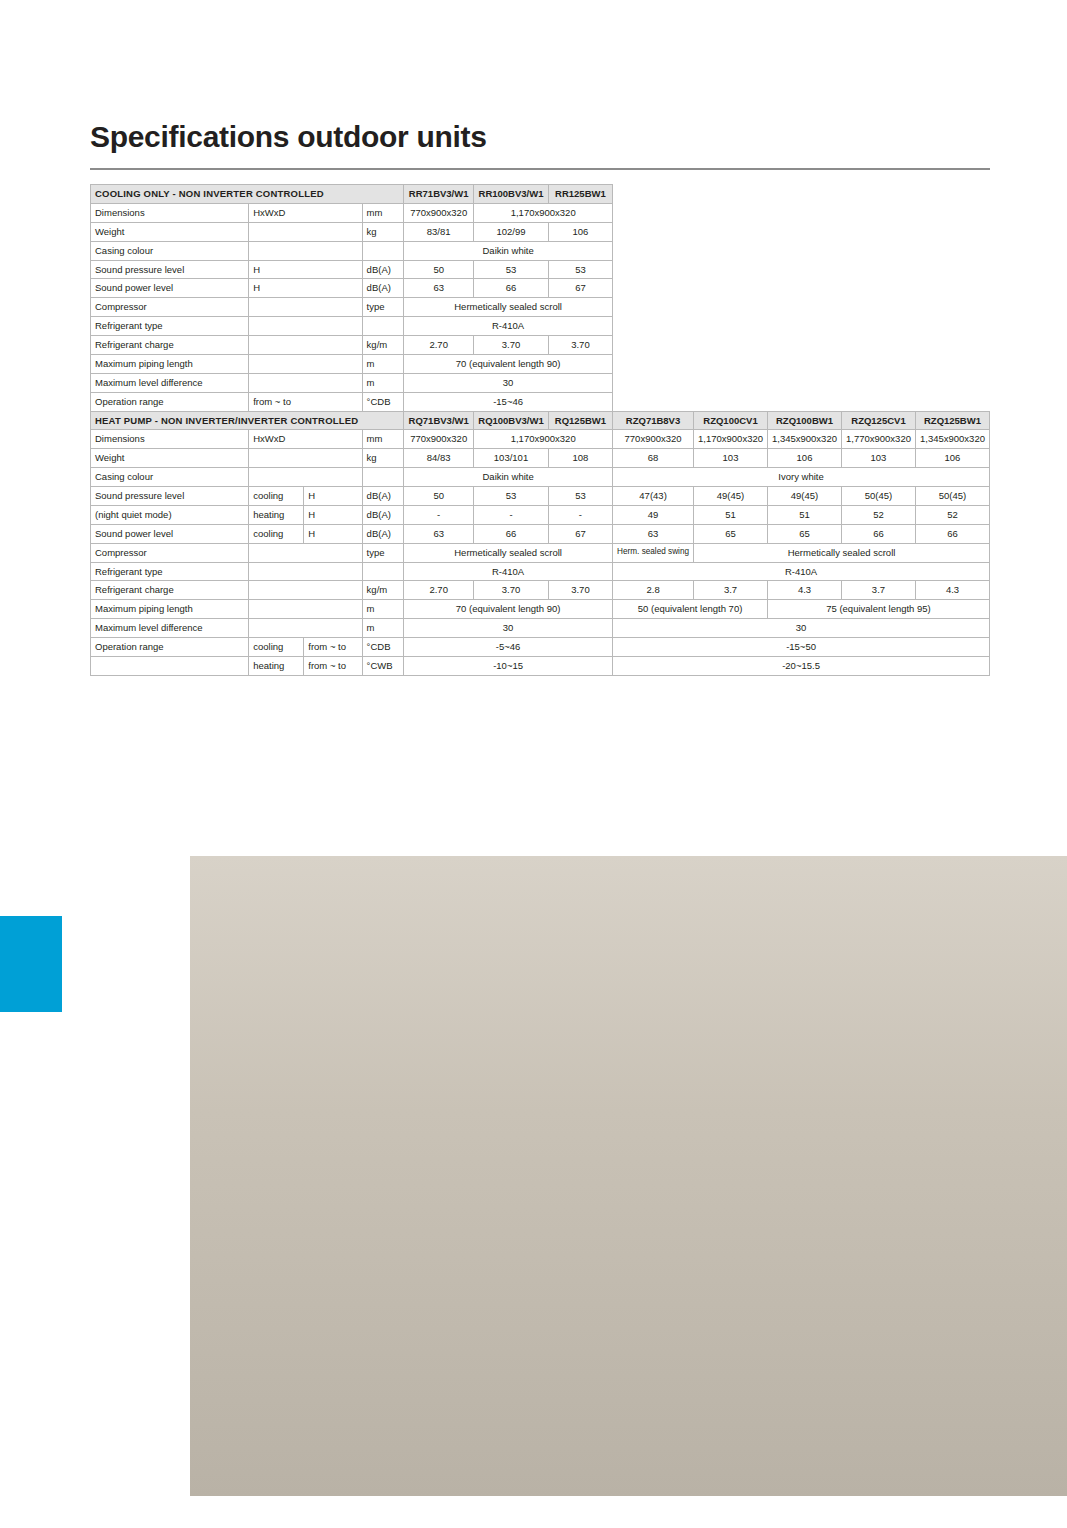Specifications outdoor units
| COOLING ONLY - NON INVERTER CONTROLLED | RR71BV3/W1 | RR100BV3/W1 | RR125BW1 | |
| Dimensions | HxWxD | mm | 770x900x320 | 1,170x900x320 | |
| Weight | | kg | 83/81 | 102/99 | 106 | |
| Casing colour | | | Daikin white | |
| Sound pressure level | H | dB(A) | 50 | 53 | 53 | |
| Sound power level | H | dB(A) | 63 | 66 | 67 | |
| Compressor | | type | Hermetically sealed scroll | |
| Refrigerant type | | | R-410A | |
| Refrigerant charge | | kg/m | 2.70 | 3.70 | 3.70 | |
| Maximum piping length | | m | 70 (equivalent length 90) | |
| Maximum level difference | | m | 30 | |
| Operation range | from ~ to | °CDB | -15~46 | |
| HEAT PUMP - NON INVERTER/INVERTER CONTROLLED | RQ71BV3/W1 | RQ100BV3/W1 | RQ125BW1 | RZQ71B8V3 | RZQ100CV1 | RZQ100BW1 | RZQ125CV1 | RZQ125BW1 |
| Dimensions | HxWxD | mm | 770x900x320 | 1,170x900x320 | 770x900x320 | 1,170x900x320 | 1,345x900x320 | 1,770x900x320 | 1,345x900x320 |
| Weight | | kg | 84/83 | 103/101 | 108 | 68 | 103 | 106 | 103 | 106 |
| Casing colour | | | Daikin white | Ivory white |
| Sound pressure level | cooling | H | dB(A) | 50 | 53 | 53 | 47(43) | 49(45) | 49(45) | 50(45) | 50(45) |
| (night quiet mode) | heating | H | dB(A) | - | - | - | 49 | 51 | 51 | 52 | 52 |
| Sound power level | cooling | H | dB(A) | 63 | 66 | 67 | 63 | 65 | 65 | 66 | 66 |
| Compressor | | type | Hermetically sealed scroll | Herm. sealed swing | Hermetically sealed scroll |
| Refrigerant type | | | R-410A | R-410A |
| Refrigerant charge | | kg/m | 2.70 | 3.70 | 3.70 | 2.8 | 3.7 | 4.3 | 3.7 | 4.3 |
| Maximum piping length | | m | 70 (equivalent length 90) | 50 (equivalent length 70) | 75 (equivalent length 95) |
| Maximum level difference | | m | 30 | 30 |
| Operation range | cooling | from ~ to | °CDB | -5~46 | -15~50 |
| | heating | from ~ to | °CWB | -10~15 | -20~15.5 |